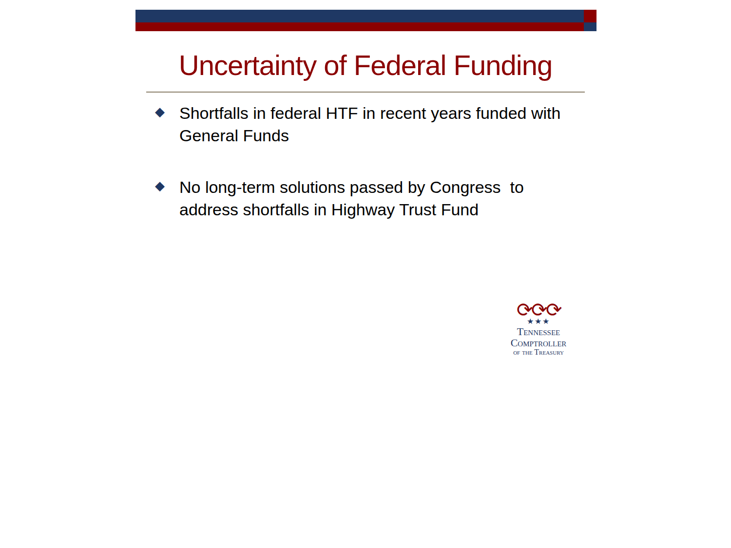Uncertainty of Federal Funding
Shortfalls in federal HTF in recent years funded with General Funds
No long-term solutions passed by Congress to address shortfalls in Highway Trust Fund
⟳⟳⟳ ★★★ Tennessee Comptroller of the Treasury